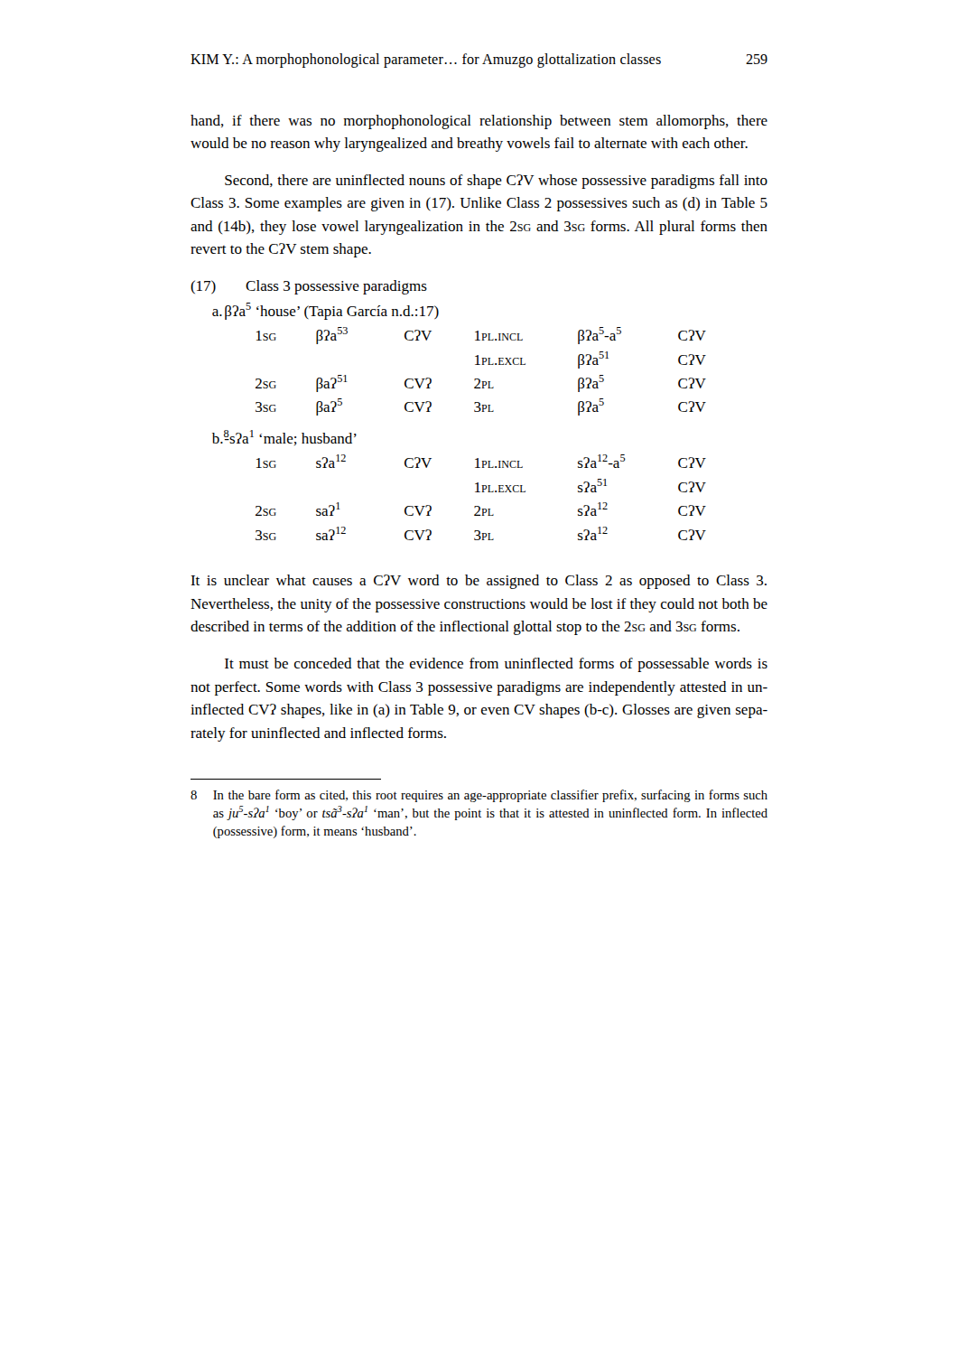KIM Y.: A morphophonological parameter… for Amuzgo glottalization classes 259
hand, if there was no morphophonological relationship between stem allomorphs, there would be no reason why laryngealized and breathy vowels fail to alternate with each other.
Second, there are uninflected nouns of shape CʔV whose possessive paradigms fall into Class 3. Some examples are given in (17). Unlike Class 2 possessives such as (d) in Table 5 and (14b), they lose vowel laryngealization in the 2sg and 3sg forms. All plural forms then revert to the CʔV stem shape.
(17)
Class 3 possessive paradigms
a.
βʔa5 ‘house’ (Tapia García n.d.:17)
| 1 sg | βʔa 53 | CʔV | 1 pl.incl | βʔa 5 -a 5 | CʔV |
| | | | 1 pl.excl | βʔa 51 | CʔV |
| 2 sg | βaʔ 51 | CVʔ | 2 pl | βʔa 5 | CʔV |
| 3 sg | βaʔ 5 | CVʔ | 3 pl | βʔa 5 | CʔV |
b.8
-sʔa1 ‘male; husband’
| 1 sg | sʔa 12 | CʔV | 1 pl.incl | sʔa 12 -a 5 | CʔV |
| | | | 1 pl.excl | sʔa 51 | CʔV |
| 2 sg | saʔ 1 | CVʔ | 2 pl | sʔa 12 | CʔV |
| 3 sg | saʔ 12 | CVʔ | 3 pl | sʔa 12 | CʔV |
It is unclear what causes a CʔV word to be assigned to Class 2 as opposed to Class 3. Nevertheless, the unity of the possessive constructions would be lost if they could not both be described in terms of the addition of the inflectional glottal stop to the 2sg and 3sg forms.
It must be conceded that the evidence from uninflected forms of possessable words is not perfect. Some words with Class 3 possessive paradigms are independently attested in uninflected CVʔ shapes, like in (a) in Table 9, or even CV shapes (b-c). Glosses are given separately for uninflected and inflected forms.
8
In the bare form as cited, this root requires an age-appropriate classifier prefix, surfacing in forms such as ju5-sʔa1 ‘boy’ or tsã3-sʔa1 ‘man’, but the point is that it is attested in uninflected form. In inflected (possessive) form, it means ‘husband’.